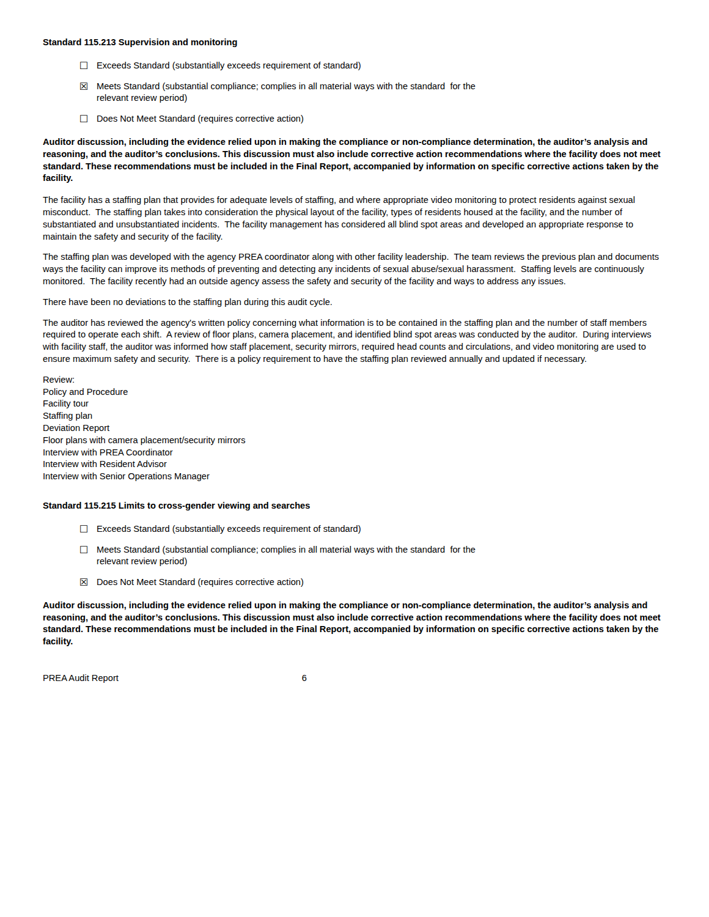Standard 115.213 Supervision and monitoring
☐
Exceeds Standard (substantially exceeds requirement of standard)
☒
Meets Standard (substantial compliance; complies in all material ways with the standard for the relevant review period)
☐
Does Not Meet Standard (requires corrective action)
Auditor discussion, including the evidence relied upon in making the compliance or non-compliance determination, the auditor’s analysis and reasoning, and the auditor’s conclusions. This discussion must also include corrective action recommendations where the facility does not meet standard. These recommendations must be included in the Final Report, accompanied by information on specific corrective actions taken by the facility.
The facility has a staffing plan that provides for adequate levels of staffing, and where appropriate video monitoring to protect residents against sexual misconduct. The staffing plan takes into consideration the physical layout of the facility, types of residents housed at the facility, and the number of substantiated and unsubstantiated incidents. The facility management has considered all blind spot areas and developed an appropriate response to maintain the safety and security of the facility.
The staffing plan was developed with the agency PREA coordinator along with other facility leadership. The team reviews the previous plan and documents ways the facility can improve its methods of preventing and detecting any incidents of sexual abuse/sexual harassment. Staffing levels are continuously monitored. The facility recently had an outside agency assess the safety and security of the facility and ways to address any issues.
There have been no deviations to the staffing plan during this audit cycle.
The auditor has reviewed the agency's written policy concerning what information is to be contained in the staffing plan and the number of staff members required to operate each shift. A review of floor plans, camera placement, and identified blind spot areas was conducted by the auditor. During interviews with facility staff, the auditor was informed how staff placement, security mirrors, required head counts and circulations, and video monitoring are used to ensure maximum safety and security. There is a policy requirement to have the staffing plan reviewed annually and updated if necessary.
Review:
Policy and Procedure
Facility tour
Staffing plan
Deviation Report
Floor plans with camera placement/security mirrors
Interview with PREA Coordinator
Interview with Resident Advisor
Interview with Senior Operations Manager
Standard 115.215 Limits to cross-gender viewing and searches
☐
Exceeds Standard (substantially exceeds requirement of standard)
☐
Meets Standard (substantial compliance; complies in all material ways with the standard for the relevant review period)
☒
Does Not Meet Standard (requires corrective action)
Auditor discussion, including the evidence relied upon in making the compliance or non-compliance determination, the auditor’s analysis and reasoning, and the auditor’s conclusions. This discussion must also include corrective action recommendations where the facility does not meet standard. These recommendations must be included in the Final Report, accompanied by information on specific corrective actions taken by the facility.
PREA Audit Report 6